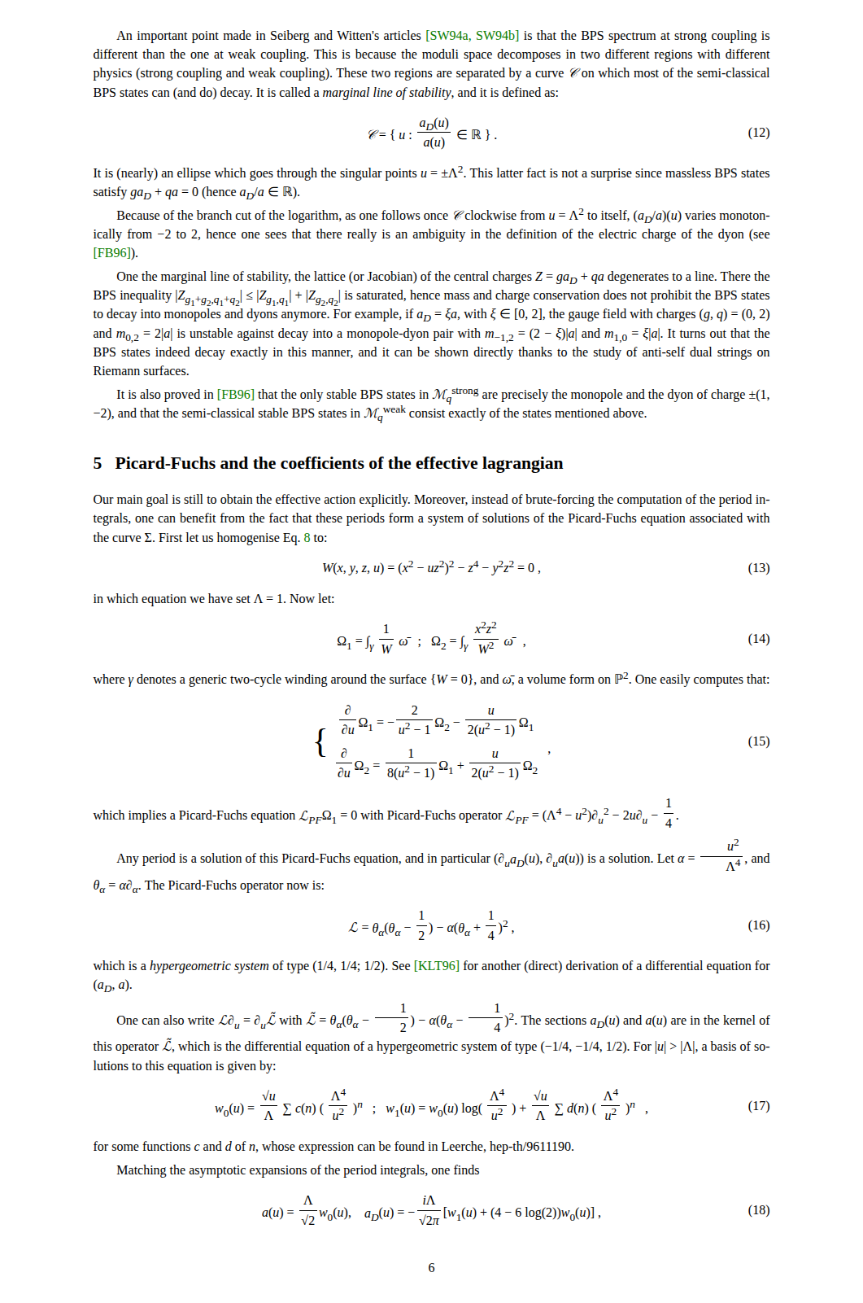An important point made in Seiberg and Witten's articles [SW94a, SW94b] is that the BPS spectrum at strong coupling is different than the one at weak coupling. This is because the moduli space decomposes in two different regions with different physics (strong coupling and weak coupling). These two regions are separated by a curve 𝒞 on which most of the semi-classical BPS states can (and do) decay. It is called a marginal line of stability, and it is defined as:
𝒞 = { u : aD(u) a(u) ∈ ℝ } .
(12)
It is (nearly) an ellipse which goes through the singular points u = ±Λ2. This latter fact is not a surprise since massless BPS states satisfy gaD + qa = 0 (hence aD/a ∈ ℝ).
Because of the branch cut of the logarithm, as one follows once 𝒞 clockwise from u = Λ2 to itself, (aD/a)(u) varies monotonically from −2 to 2, hence one sees that there really is an ambiguity in the definition of the electric charge of the dyon (see [FB96]).
One the marginal line of stability, the lattice (or Jacobian) of the central charges Z = gaD + qa degenerates to a line. There the BPS inequality |Zg1+g2,q1+q2| ≤ |Zg1,q1| + |Zg2,q2| is saturated, hence mass and charge conservation does not prohibit the BPS states to decay into monopoles and dyons anymore. For example, if aD = ξa, with ξ ∈ [0, 2], the gauge field with charges (g, q) = (0, 2) and m0,2 = 2|a| is unstable against decay into a monopole-dyon pair with m−1,2 = (2 − ξ)|a| and m1,0 = ξ|a|. It turns out that the BPS states indeed decay exactly in this manner, and it can be shown directly thanks to the study of anti-self dual strings on Riemann surfaces.
It is also proved in [FB96] that the only stable BPS states in ℳqstrong are precisely the monopole and the dyon of charge ±(1, −2), and that the semi-classical stable BPS states in ℳqweak consist exactly of the states mentioned above.
5 Picard-Fuchs and the coefficients of the effective lagrangian
Our main goal is still to obtain the effective action explicitly. Moreover, instead of brute-forcing the computation of the period integrals, one can benefit from the fact that these periods form a system of solutions of the Picard-Fuchs equation associated with the curve Σ. First let us homogenise Eq. 8 to:
W(x, y, z, u) = (x2 − uz2)2 − z4 − y2z2 = 0 ,
(13)
in which equation we have set Λ = 1. Now let:
Ω1 = ∫γ 1 W ω̄ ; Ω2 = ∫γ x2z2 W2 ω̄ ,
(14)
where γ denotes a generic two-cycle winding around the surface {W = 0}, and ω̄, a volume form on ℙ2. One easily computes that:
{ ∂∂u Ω1 = −2 u2 − 1 Ω2 − u 2(u2 − 1) Ω1 ∂∂u Ω2 = 18(u2 − 1) Ω1 + u 2(u2 − 1) Ω2 ,
(15)
which implies a Picard-Fuchs equation ℒPFΩ1 = 0 with Picard-Fuchs operator ℒPF = (Λ4 − u2)∂u2 − 2u∂u − 14.
Any period is a solution of this Picard-Fuchs equation, and in particular (∂uaD(u), ∂ua(u)) is a solution. Let α = u2 Λ4, and θα = α∂α. The Picard-Fuchs operator now is:
ℒ = θα(θα − 12) − α(θα + 14)2 ,
(16)
which is a hypergeometric system of type (1/4, 1/4; 1/2). See [KLT96] for another (direct) derivation of a differential equation for (aD, a).
One can also write ℒ∂u = ∂uℒ̃ with ℒ̃ = θα(θα − 12) − α(θα − 14)2. The sections aD(u) and a(u) are in the kernel of this operator ℒ̃, which is the differential equation of a hypergeometric system of type (−1/4, −1/4, 1/2). For |u| > |Λ|, a basis of solutions to this equation is given by:
w0(u) = √u Λ ∑ c(n) ( Λ4 u2 )n ; w1(u) = w0(u) log( Λ4 u2 ) + √u Λ ∑ d(n) ( Λ4 u2 )n ,
(17)
for some functions c and d of n, whose expression can be found in Leerche, hep-th/9611190.
Matching the asymptotic expansions of the period integrals, one finds
a(u) = Λ√2 w0(u), aD(u) = −i Λ√2π[w1(u) + (4 − 6 log(2))w0(u)] ,
(18)
6